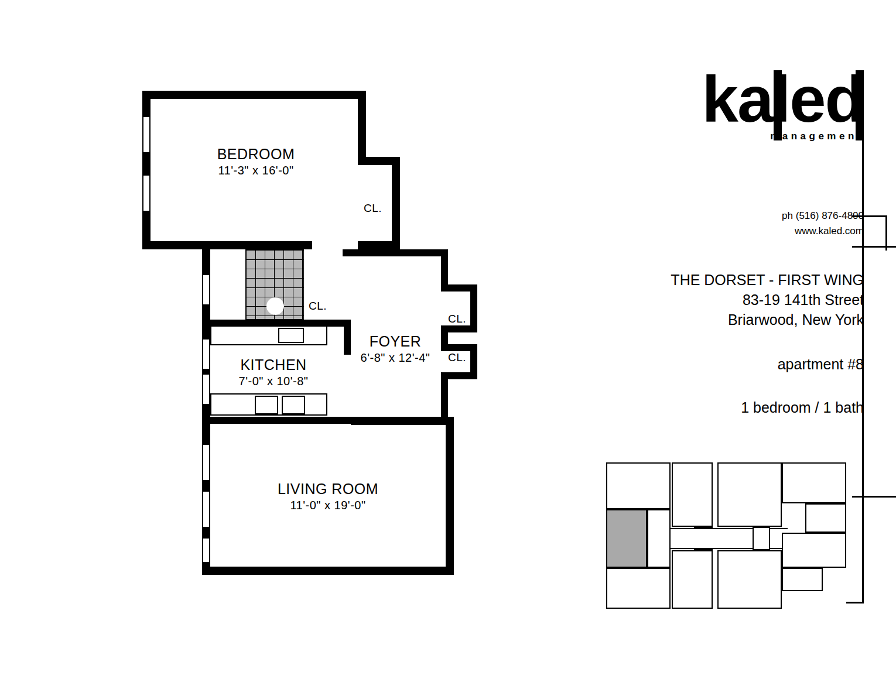BEDROOM
11'-3" x 16'-0"
CL.
CL.
KITCHEN
7'-0" x 10'-8"
FOYER
6'-8" x 12'-4"
CL.
CL.
LIVING ROOM
11'-0" x 19'-0"
kaled
management
ph (516) 876-4800
www.kaled.com
THE DORSET - FIRST WING
83-19 141th Street
Briarwood, New York
apartment #8
1 bedroom / 1 bath